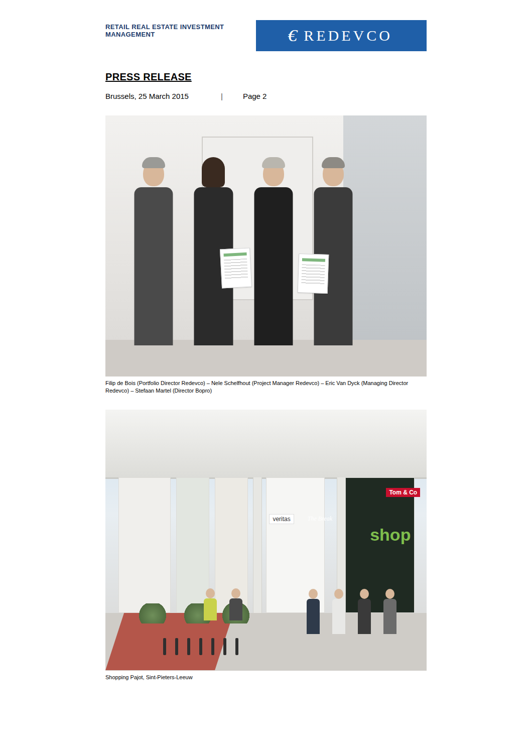Retail Real Estate Investment Management
€ REDEVCO
PRESS RELEASE
Brussels, 25 March 2015 | Page 2
Filip de Bois (Portfolio Director Redevco) – Nele Schelfhout (Project Manager Redevco) – Eric Van Dyck (Managing Director Redevco) – Stefaan Martel (Director Bopro)
veritas
The Break
Tom & Co
shop
Shopping Pajot, Sint-Pieters-Leeuw